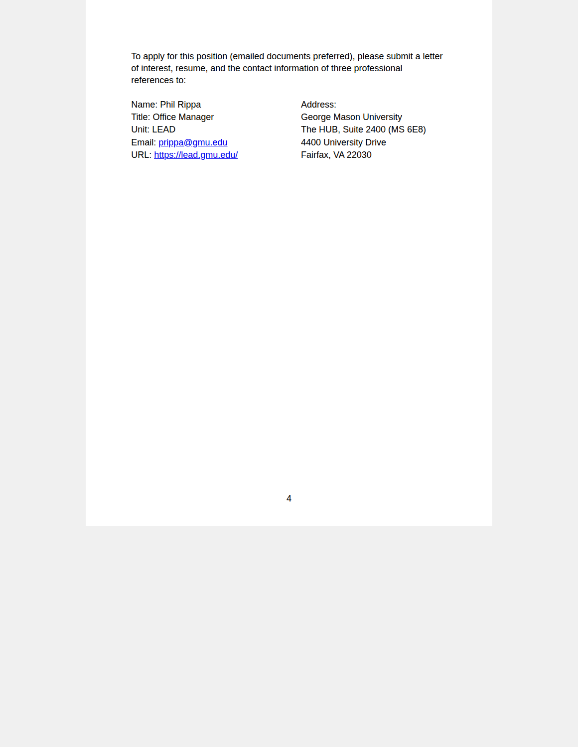To apply for this position (emailed documents preferred), please submit a letter of interest, resume, and the contact information of three professional references to:
| Name: Phil Rippa | Address: |
| Title: Office Manager | George Mason University |
| Unit: LEAD | The HUB, Suite 2400 (MS 6E8) |
| Email: prippa@gmu.edu | 4400 University Drive |
| URL: https://lead.gmu.edu/ | Fairfax, VA 22030 |
4